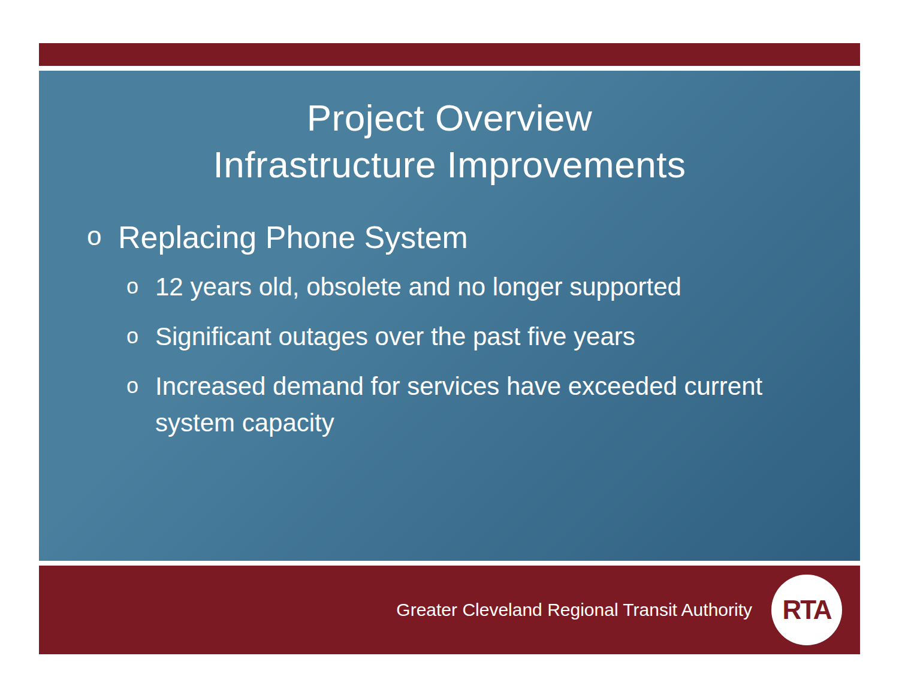Project Overview
Infrastructure Improvements
Replacing Phone System
12 years old, obsolete and no longer supported
Significant outages over the past five years
Increased demand for services have exceeded current system capacity
Greater Cleveland Regional Transit Authority
RTA